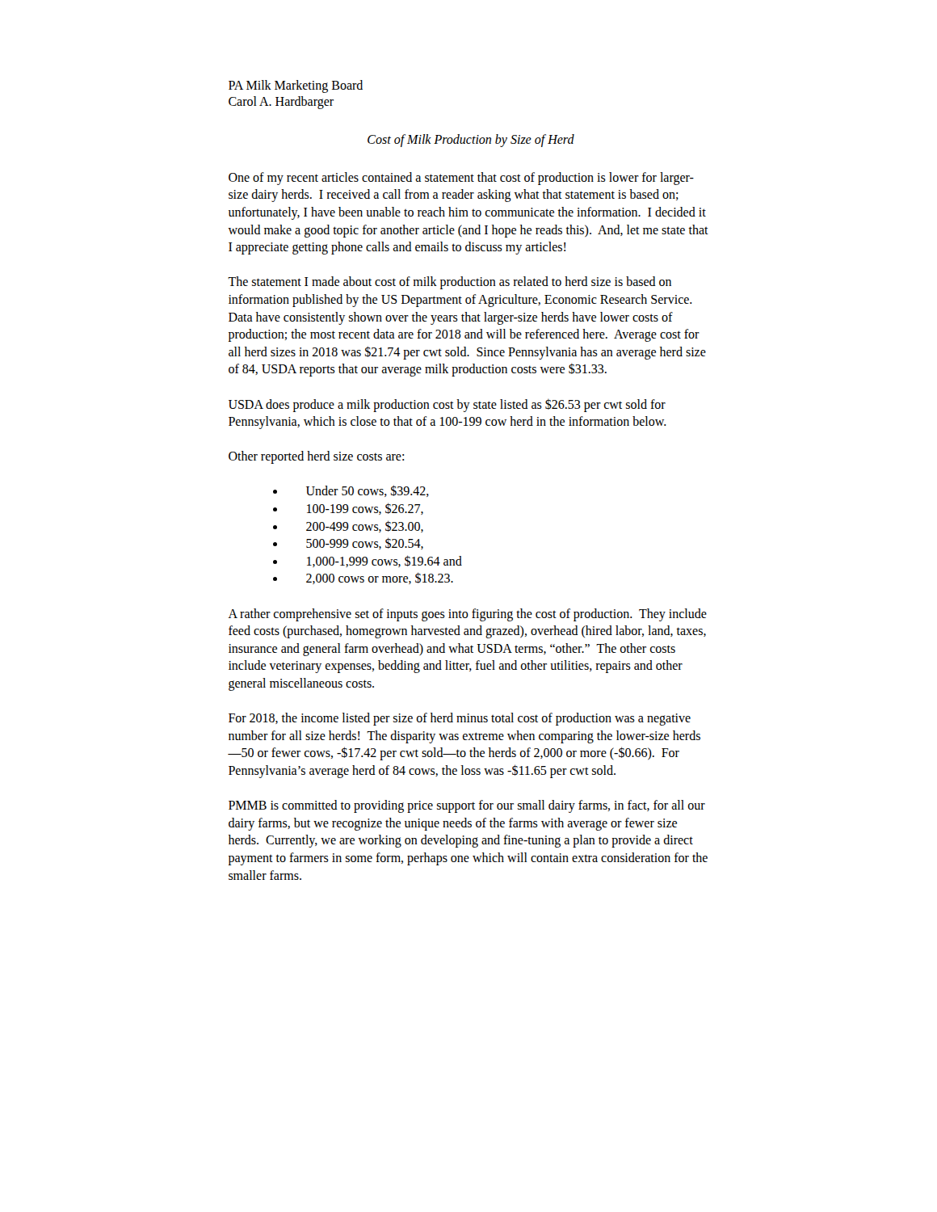PA Milk Marketing Board
Carol A. Hardbarger
Cost of Milk Production by Size of Herd
One of my recent articles contained a statement that cost of production is lower for larger-size dairy herds. I received a call from a reader asking what that statement is based on; unfortunately, I have been unable to reach him to communicate the information. I decided it would make a good topic for another article (and I hope he reads this). And, let me state that I appreciate getting phone calls and emails to discuss my articles!
The statement I made about cost of milk production as related to herd size is based on information published by the US Department of Agriculture, Economic Research Service. Data have consistently shown over the years that larger-size herds have lower costs of production; the most recent data are for 2018 and will be referenced here. Average cost for all herd sizes in 2018 was $21.74 per cwt sold. Since Pennsylvania has an average herd size of 84, USDA reports that our average milk production costs were $31.33.
USDA does produce a milk production cost by state listed as $26.53 per cwt sold for Pennsylvania, which is close to that of a 100-199 cow herd in the information below.
Other reported herd size costs are:
Under 50 cows, $39.42,
100-199 cows, $26.27,
200-499 cows, $23.00,
500-999 cows, $20.54,
1,000-1,999 cows, $19.64 and
2,000 cows or more, $18.23.
A rather comprehensive set of inputs goes into figuring the cost of production. They include feed costs (purchased, homegrown harvested and grazed), overhead (hired labor, land, taxes, insurance and general farm overhead) and what USDA terms, “other.” The other costs include veterinary expenses, bedding and litter, fuel and other utilities, repairs and other general miscellaneous costs.
For 2018, the income listed per size of herd minus total cost of production was a negative number for all size herds! The disparity was extreme when comparing the lower-size herds—50 or fewer cows, -$17.42 per cwt sold—to the herds of 2,000 or more (-$0.66). For Pennsylvania’s average herd of 84 cows, the loss was -$11.65 per cwt sold.
PMMB is committed to providing price support for our small dairy farms, in fact, for all our dairy farms, but we recognize the unique needs of the farms with average or fewer size herds. Currently, we are working on developing and fine-tuning a plan to provide a direct payment to farmers in some form, perhaps one which will contain extra consideration for the smaller farms.